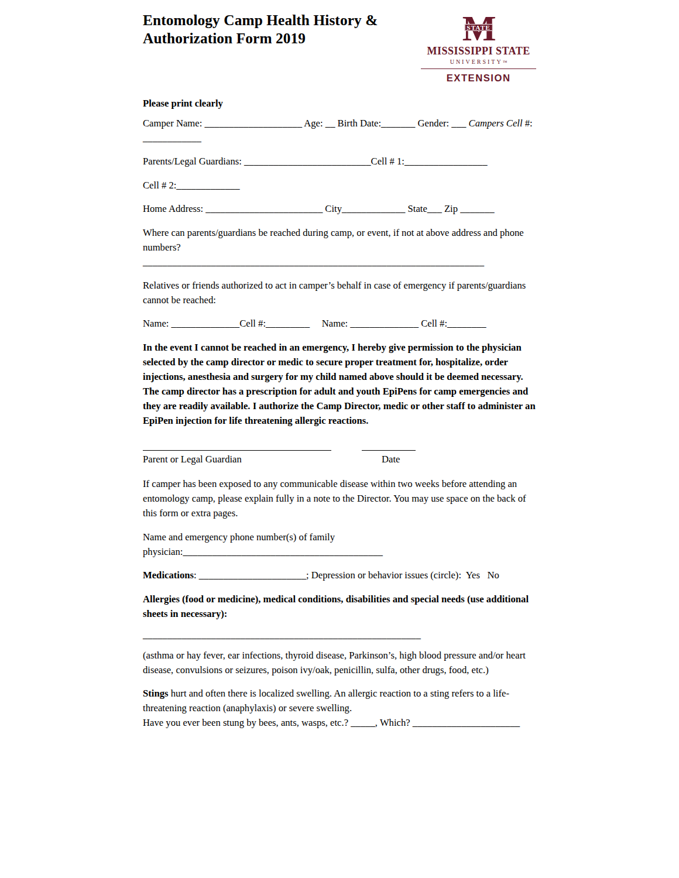Entomology Camp Health History &
Authorization Form 2019
MSTATE
MISSISSIPPI STATE
UNIVERSITY™
EXTENSION
Please print clearly
Camper Name: ____________________ Age: __ Birth Date:_______ Gender: ___ Campers Cell #: ____________
Parents/Legal Guardians: __________________________Cell # 1:_________________
Cell # 2:_____________
Home Address: ________________________ City_____________ State___ Zip _______
Where can parents/guardians be reached during camp, or event, if not at above address and phone numbers?
______________________________________________________________________
Relatives or friends authorized to act in camper’s behalf in case of emergency if parents/guardians cannot be reached:
Name: ______________Cell #:_________ Name: ______________ Cell #:________
In the event I cannot be reached in an emergency, I hereby give permission to the physician selected by the camp director or medic to secure proper treatment for, hospitalize, order injections, anesthesia and surgery for my child named above should it be deemed necessary. The camp director has a prescription for adult and youth EpiPens for camp emergencies and they are readily available. I authorize the Camp Director, medic or other staff to administer an EpiPen injection for life threatening allergic reactions.
Parent or Legal Guardian
Date
If camper has been exposed to any communicable disease within two weeks before attending an entomology camp, please explain fully in a note to the Director. You may use space on the back of this form or extra pages.
Name and emergency phone number(s) of family physician:_________________________________________
Medications: ______________________; Depression or behavior issues (circle): Yes No
Allergies (food or medicine), medical conditions, disabilities and special needs (use additional sheets in necessary):
_________________________________________________________
(asthma or hay fever, ear infections, thyroid disease, Parkinson’s, high blood pressure and/or heart disease, convulsions or seizures, poison ivy/oak, penicillin, sulfa, other drugs, food, etc.)
Stings hurt and often there is localized swelling. An allergic reaction to a sting refers to a life-threatening reaction (anaphylaxis) or severe swelling.
Have you ever been stung by bees, ants, wasps, etc.? _____, Which? ______________________